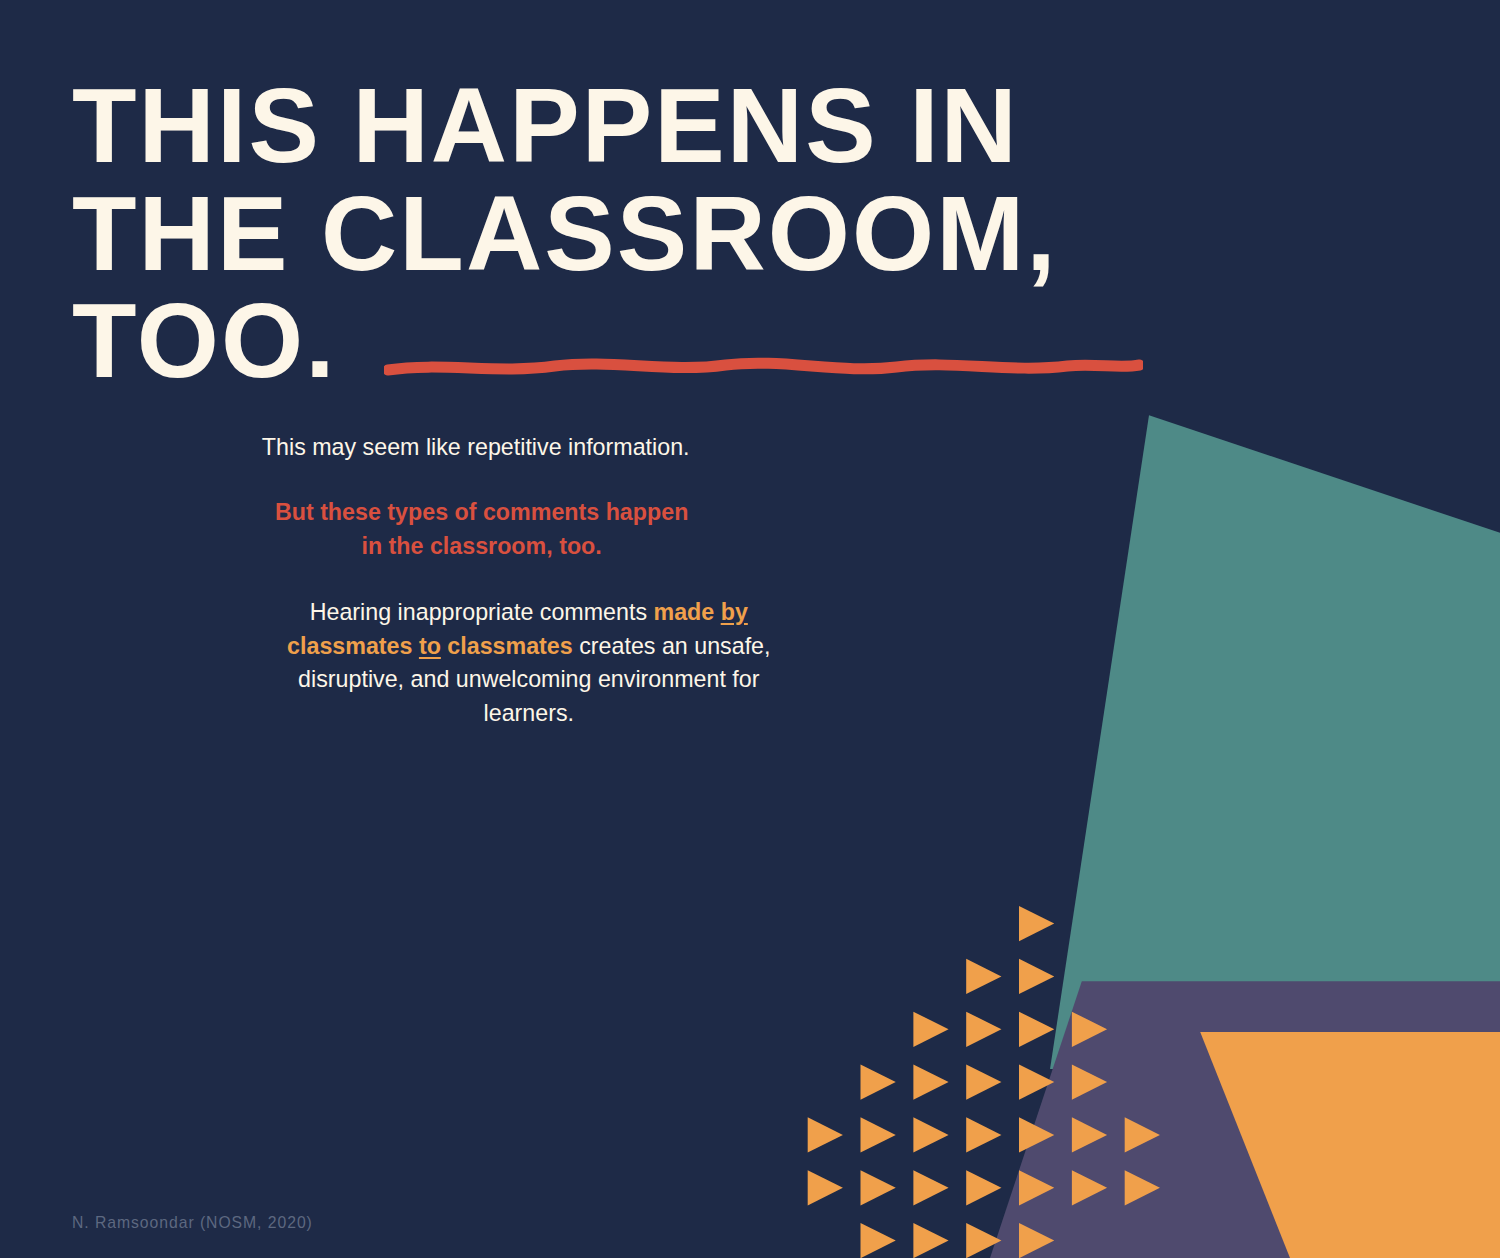This happens in the classroom, too.
This may seem like repetitive information.
But these types of comments happen in the classroom, too.
Hearing inappropriate comments made by classmates to classmates creates an unsafe, disruptive, and unwelcoming environment for learners.
N. Ramsoondar (NOSM, 2020)